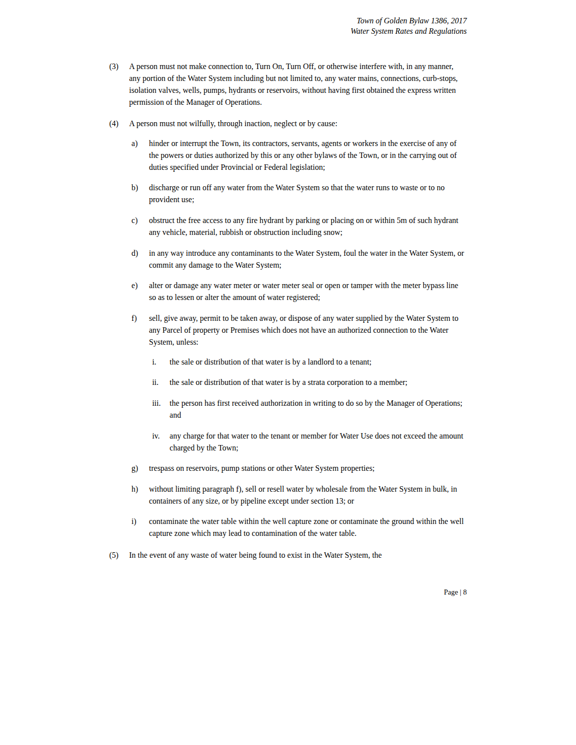Town of Golden Bylaw 1386, 2017
Water System Rates and Regulations
(3) A person must not make connection to, Turn On, Turn Off, or otherwise interfere with, in any manner, any portion of the Water System including but not limited to, any water mains, connections, curb-stops, isolation valves, wells, pumps, hydrants or reservoirs, without having first obtained the express written permission of the Manager of Operations.
(4) A person must not wilfully, through inaction, neglect or by cause:
a) hinder or interrupt the Town, its contractors, servants, agents or workers in the exercise of any of the powers or duties authorized by this or any other bylaws of the Town, or in the carrying out of duties specified under Provincial or Federal legislation;
b) discharge or run off any water from the Water System so that the water runs to waste or to no provident use;
c) obstruct the free access to any fire hydrant by parking or placing on or within 5m of such hydrant any vehicle, material, rubbish or obstruction including snow;
d) in any way introduce any contaminants to the Water System, foul the water in the Water System, or commit any damage to the Water System;
e) alter or damage any water meter or water meter seal or open or tamper with the meter bypass line so as to lessen or alter the amount of water registered;
f) sell, give away, permit to be taken away, or dispose of any water supplied by the Water System to any Parcel of property or Premises which does not have an authorized connection to the Water System, unless:
i. the sale or distribution of that water is by a landlord to a tenant;
ii. the sale or distribution of that water is by a strata corporation to a member;
iii. the person has first received authorization in writing to do so by the Manager of Operations; and
iv. any charge for that water to the tenant or member for Water Use does not exceed the amount charged by the Town;
g) trespass on reservoirs, pump stations or other Water System properties;
h) without limiting paragraph f), sell or resell water by wholesale from the Water System in bulk, in containers of any size, or by pipeline except under section 13; or
i) contaminate the water table within the well capture zone or contaminate the ground within the well capture zone which may lead to contamination of the water table.
(5) In the event of any waste of water being found to exist in the Water System, the
Page | 8